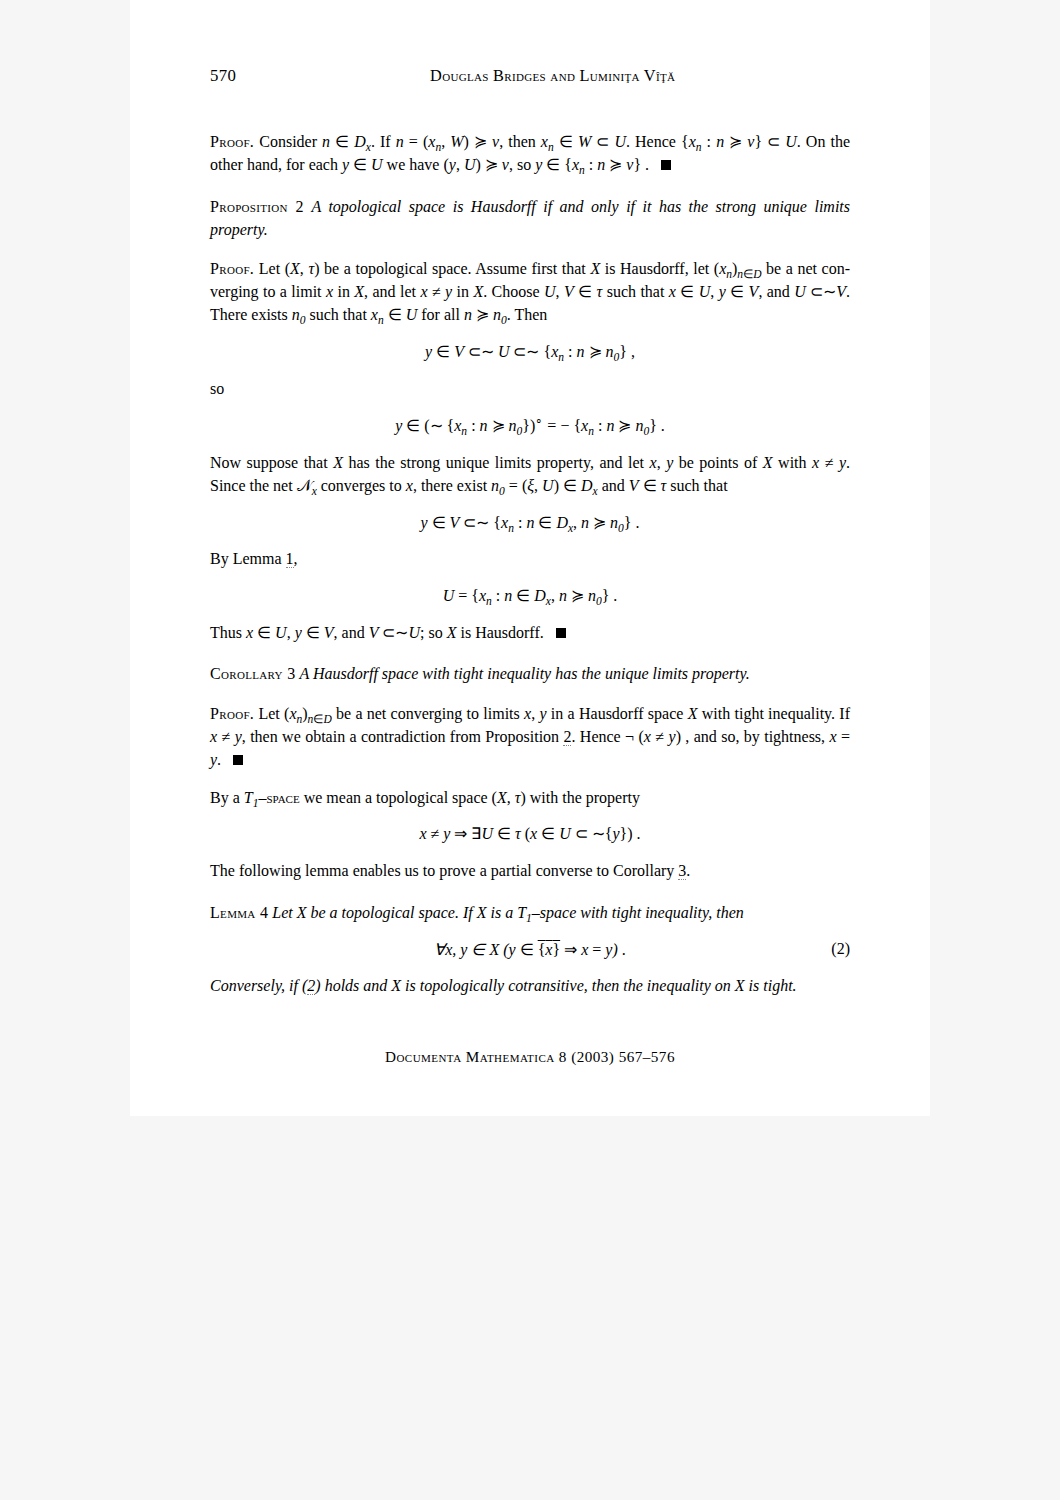570 Douglas Bridges and Luminiţa Vîţă
Proof. Consider n ∈ Dx. If n = (xn, W) ≽ ν, then xn ∈ W ⊂ U. Hence {xn : n ≽ ν} ⊂ U. On the other hand, for each y ∈ U we have (y, U) ≽ ν, so y ∈ {xn : n ≽ ν} .
Proposition 2 A topological space is Hausdorff if and only if it has the strong unique limits property.
Proof. Let (X, τ) be a topological space. Assume first that X is Hausdorff, let (xn)n∈D be a net converging to a limit x in X, and let x ≠ y in X. Choose U, V ∈ τ such that x ∈ U, y ∈ V, and U ⊂∼V. There exists n0 such that xn ∈ U for all n ≽ n0. Then
y ∈ V ⊂∼ U ⊂∼ {xn : n ≽ n0} ,
so
y ∈ (∼ {xn : n ≽ n0})∘ = − {xn : n ≽ n0} .
Now suppose that X has the strong unique limits property, and let x, y be points of X with x ≠ y. Since the net 𝒩x converges to x, there exist n0 = (ξ, U) ∈ Dx and V ∈ τ such that
y ∈ V ⊂∼ {xn : n ∈ Dx, n ≽ n0} .
By Lemma 1,
U = {xn : n ∈ Dx, n ≽ n0} .
Thus x ∈ U, y ∈ V, and V ⊂∼U; so X is Hausdorff.
Corollary 3 A Hausdorff space with tight inequality has the unique limits property.
Proof. Let (xn)n∈D be a net converging to limits x, y in a Hausdorff space X with tight inequality. If x ≠ y, then we obtain a contradiction from Proposition 2. Hence ¬ (x ≠ y) , and so, by tightness, x = y.
By a T1–space we mean a topological space (X, τ) with the property
x ≠ y ⇒ ∃U ∈ τ (x ∈ U ⊂ ∼{y}) .
The following lemma enables us to prove a partial converse to Corollary 3.
Lemma 4 Let X be a topological space. If X is a T1–space with tight inequality, then
∀x, y ∈ X (y ∈ {x} ⇒ x = y) . (2)
Conversely, if (2) holds and X is topologically cotransitive, then the inequality on X is tight.
Documenta Mathematica 8 (2003) 567–576